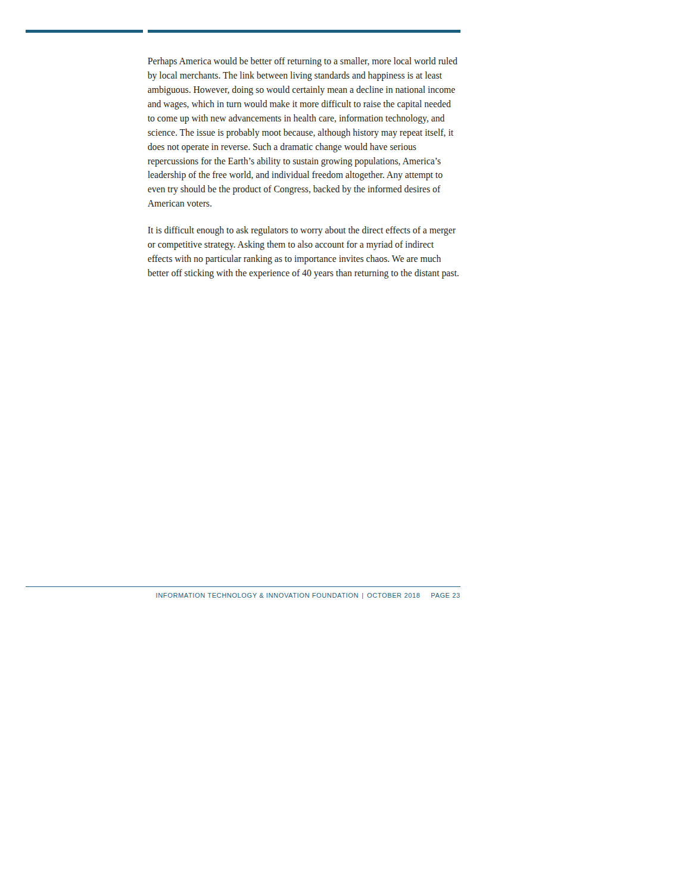Perhaps America would be better off returning to a smaller, more local world ruled by local merchants. The link between living standards and happiness is at least ambiguous. However, doing so would certainly mean a decline in national income and wages, which in turn would make it more difficult to raise the capital needed to come up with new advancements in health care, information technology, and science. The issue is probably moot because, although history may repeat itself, it does not operate in reverse. Such a dramatic change would have serious repercussions for the Earth’s ability to sustain growing populations, America’s leadership of the free world, and individual freedom altogether. Any attempt to even try should be the product of Congress, backed by the informed desires of American voters.
It is difficult enough to ask regulators to worry about the direct effects of a merger or competitive strategy. Asking them to also account for a myriad of indirect effects with no particular ranking as to importance invites chaos. We are much better off sticking with the experience of 40 years than returning to the distant past.
INFORMATION TECHNOLOGY & INNOVATION FOUNDATION|OCTOBER 2018 PAGE 23